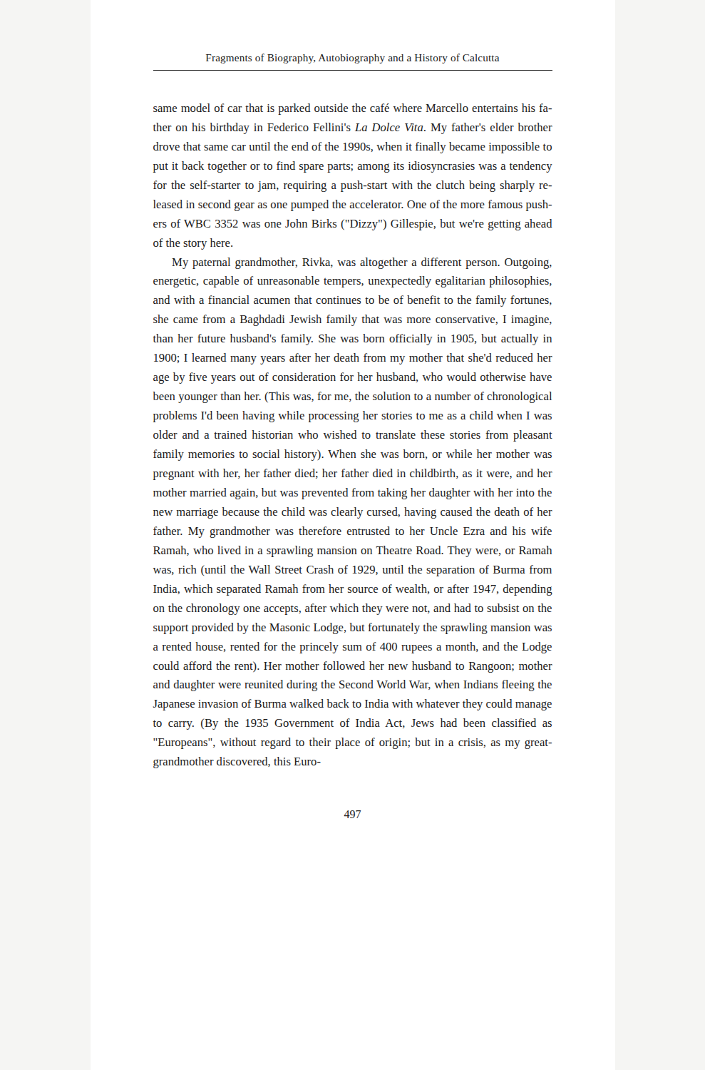Fragments of Biography, Autobiography and a History of Calcutta
same model of car that is parked outside the café where Marcello entertains his father on his birthday in Federico Fellini's La Dolce Vita. My father's elder brother drove that same car until the end of the 1990s, when it finally became impossible to put it back together or to find spare parts; among its idiosyncrasies was a tendency for the self-starter to jam, requiring a push-start with the clutch being sharply released in second gear as one pumped the accelerator. One of the more famous pushers of WBC 3352 was one John Birks ("Dizzy") Gillespie, but we're getting ahead of the story here.
My paternal grandmother, Rivka, was altogether a different person. Outgoing, energetic, capable of unreasonable tempers, unexpectedly egalitarian philosophies, and with a financial acumen that continues to be of benefit to the family fortunes, she came from a Baghdadi Jewish family that was more conservative, I imagine, than her future husband's family. She was born officially in 1905, but actually in 1900; I learned many years after her death from my mother that she'd reduced her age by five years out of consideration for her husband, who would otherwise have been younger than her. (This was, for me, the solution to a number of chronological problems I'd been having while processing her stories to me as a child when I was older and a trained historian who wished to translate these stories from pleasant family memories to social history). When she was born, or while her mother was pregnant with her, her father died; her father died in childbirth, as it were, and her mother married again, but was prevented from taking her daughter with her into the new marriage because the child was clearly cursed, having caused the death of her father. My grandmother was therefore entrusted to her Uncle Ezra and his wife Ramah, who lived in a sprawling mansion on Theatre Road. They were, or Ramah was, rich (until the Wall Street Crash of 1929, until the separation of Burma from India, which separated Ramah from her source of wealth, or after 1947, depending on the chronology one accepts, after which they were not, and had to subsist on the support provided by the Masonic Lodge, but fortunately the sprawling mansion was a rented house, rented for the princely sum of 400 rupees a month, and the Lodge could afford the rent). Her mother followed her new husband to Rangoon; mother and daughter were reunited during the Second World War, when Indians fleeing the Japanese invasion of Burma walked back to India with whatever they could manage to carry. (By the 1935 Government of India Act, Jews had been classified as "Europeans", without regard to their place of origin; but in a crisis, as my great-grandmother discovered, this Euro-
497